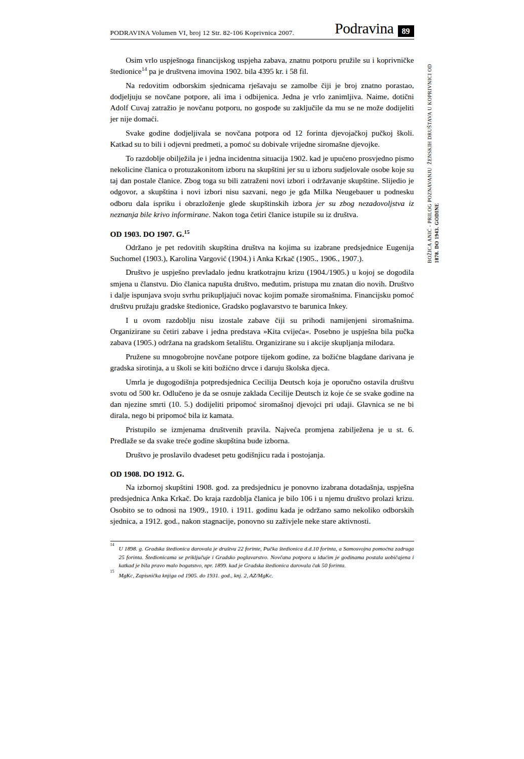PODRAVINA Volumen VI, broj 12 Str. 82-106 Koprivnica 2007.
Podravina 89
BOŽICA ANIĆ - PRILOG POZNAVANJU ŽENSKIH DRUŠTAVA U KOPRIVNICI OD
1878. DO 1943. GODINE
Osim vrlo uspješnoga financijskog uspjeha zabava, znatnu potporu pružile su i koprivničke štedionice14 pa je društvena imovina 1902. bila 4395 kr. i 58 fil.
Na redovitim odborskim sjednicama rješavaju se zamolbe čiji je broj znatno porastao, dodjeljuju se novčane potpore, ali ima i odbijenica. Jedna je vrlo zanimljiva. Naime, dotični Adolf Cuvaj zatražio je novčanu potporu, no gospođe su zaključile da mu se ne može dodijeliti jer nije domaći.
Svake godine dodjeljivala se novčana potpora od 12 forinta djevojačkoj pučkoj školi. Katkad su to bili i odjevni predmeti, a pomoć su dobivale vrijedne siromašne djevojke.
To razdoblje obilježila je i jedna incidentna situacija 1902. kad je upućeno prosvjedno pismo nekolicine članica o protuzakonitom izboru na skupštini jer su u izboru sudjelovale osobe koje su taj dan postale članice. Zbog toga su bili zatraženi novi izbori i održavanje skupštine. Slijedio je odgovor, a skupština i novi izbori nisu sazvani, nego je gđa Milka Neugebauer u podnesku odboru dala ispriku i obrazloženje glede skupštinskih izbora jer su zbog nezadovoljstva iz neznanja bile krivo informirane. Nakon toga četiri članice istupile su iz društva.
OD 1903. DO 1907. G.15
Održano je pet redovitih skupština društva na kojima su izabrane predsjednice Eugenija Suchomel (1903.), Karolina Vargović (1904.) i Anka Krkač (1905., 1906., 1907.).
Društvo je uspješno prevladalo jednu kratkotrajnu krizu (1904./1905.) u kojoj se dogodila smjena u članstvu. Dio članica napušta društvo, međutim, pristupa mu znatan dio novih. Društvo i dalje ispunjava svoju svrhu prikupljajući novac kojim pomaže siromašnima. Financijsku pomoć društvu pružaju gradske štedionice, Gradsko poglavarstvo te barunica Inkey.
I u ovom razdoblju nisu izostale zabave čiji su prihodi namijenjeni siromašnima. Organizirane su četiri zabave i jedna predstava »Kita cvijeća«. Posebno je uspješna bila pučka zabava (1905.) održana na gradskom šetalištu. Organizirane su i akcije skupljanja milodara.
Pružene su mnogobrojne novčane potpore tijekom godine, za božićne blagdane darivana je gradska sirotinja, a u školi se kiti božićno drvce i daruju školska djeca.
Umrla je dugogodišnja potpredsjednica Cecilija Deutsch koja je oporučno ostavila društvu svotu od 500 kr. Odlučeno je da se osnuje zaklada Cecilije Deutsch iz koje će se svake godine na dan njezine smrti (10. 5.) dodijeliti pripomoć siromašnoj djevojci pri udaji. Glavnica se ne bi dirala, nego bi pripomoć bila iz kamata.
Pristupilo se izmjenama društvenih pravila. Najveća promjena zabilježena je u st. 6. Predlaže se da svake treće godine skupština bude izborna.
Društvo je proslavilo dvadeset petu godišnjicu rada i postojanja.
OD 1908. DO 1912. G.
Na izbornoj skupštini 1908. god. za predsjednicu je ponovno izabrana dotadašnja, uspješna predsjednica Anka Krkač. Do kraja razdoblja članica je bilo 106 i u njemu društvo prolazi krizu. Osobito se to odnosi na 1909., 1910. i 1911. godinu kada je održano samo nekoliko odborskih sjednica, a 1912. god., nakon stagnacije, ponovno su zaživjele neke stare aktivnosti.
14 U 1898. g. Gradska štedionica darovala je društvu 22 forinte, Pučka štedionica d.d.10 forinta, a Samosvojna pomoćna zadruga 25 forinta. Štedionicama se priključuje i Gradsko poglavarstvo. Novčana potpora u idućim je godinama postala uobičajena i katkad je bila pravo malo bogatstvo, npr. 1899. kad je Gradska štedionica darovala čak 50 forinta.
15 MgKc, Zapisnička knjiga od 1905. do 1931. god., knj. 2, AZ/MgKc.